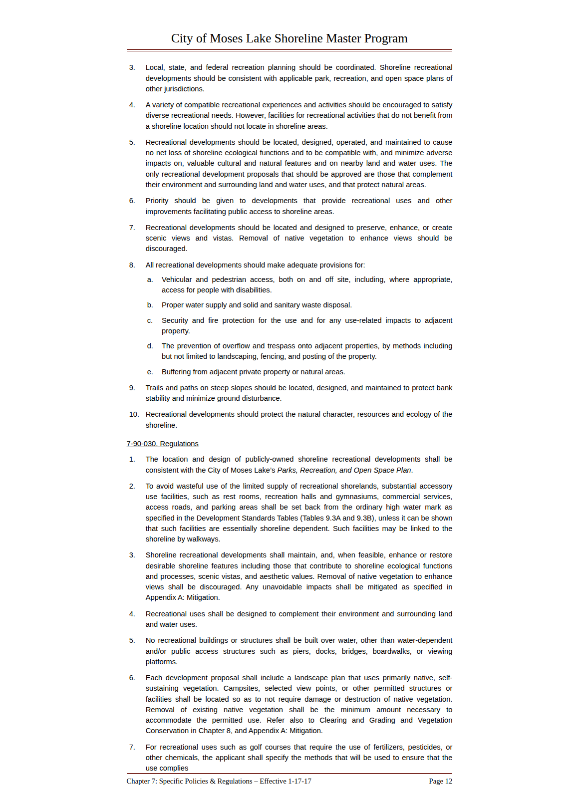City of Moses Lake Shoreline Master Program
3. Local, state, and federal recreation planning should be coordinated. Shoreline recreational developments should be consistent with applicable park, recreation, and open space plans of other jurisdictions.
4. A variety of compatible recreational experiences and activities should be encouraged to satisfy diverse recreational needs. However, facilities for recreational activities that do not benefit from a shoreline location should not locate in shoreline areas.
5. Recreational developments should be located, designed, operated, and maintained to cause no net loss of shoreline ecological functions and to be compatible with, and minimize adverse impacts on, valuable cultural and natural features and on nearby land and water uses. The only recreational development proposals that should be approved are those that complement their environment and surrounding land and water uses, and that protect natural areas.
6. Priority should be given to developments that provide recreational uses and other improvements facilitating public access to shoreline areas.
7. Recreational developments should be located and designed to preserve, enhance, or create scenic views and vistas. Removal of native vegetation to enhance views should be discouraged.
8. All recreational developments should make adequate provisions for:
a. Vehicular and pedestrian access, both on and off site, including, where appropriate, access for people with disabilities.
b. Proper water supply and solid and sanitary waste disposal.
c. Security and fire protection for the use and for any use-related impacts to adjacent property.
d. The prevention of overflow and trespass onto adjacent properties, by methods including but not limited to landscaping, fencing, and posting of the property.
e. Buffering from adjacent private property or natural areas.
9. Trails and paths on steep slopes should be located, designed, and maintained to protect bank stability and minimize ground disturbance.
10. Recreational developments should protect the natural character, resources and ecology of the shoreline.
7-90-030. Regulations
1. The location and design of publicly-owned shoreline recreational developments shall be consistent with the City of Moses Lake’s Parks, Recreation, and Open Space Plan.
2. To avoid wasteful use of the limited supply of recreational shorelands, substantial accessory use facilities, such as rest rooms, recreation halls and gymnasiums, commercial services, access roads, and parking areas shall be set back from the ordinary high water mark as specified in the Development Standards Tables (Tables 9.3A and 9.3B), unless it can be shown that such facilities are essentially shoreline dependent. Such facilities may be linked to the shoreline by walkways.
3. Shoreline recreational developments shall maintain, and, when feasible, enhance or restore desirable shoreline features including those that contribute to shoreline ecological functions and processes, scenic vistas, and aesthetic values. Removal of native vegetation to enhance views shall be discouraged. Any unavoidable impacts shall be mitigated as specified in Appendix A: Mitigation.
4. Recreational uses shall be designed to complement their environment and surrounding land and water uses.
5. No recreational buildings or structures shall be built over water, other than water-dependent and/or public access structures such as piers, docks, bridges, boardwalks, or viewing platforms.
6. Each development proposal shall include a landscape plan that uses primarily native, self-sustaining vegetation. Campsites, selected view points, or other permitted structures or facilities shall be located so as to not require damage or destruction of native vegetation. Removal of existing native vegetation shall be the minimum amount necessary to accommodate the permitted use. Refer also to Clearing and Grading and Vegetation Conservation in Chapter 8, and Appendix A: Mitigation.
7. For recreational uses such as golf courses that require the use of fertilizers, pesticides, or other chemicals, the applicant shall specify the methods that will be used to ensure that the use complies
Chapter 7: Specific Policies & Regulations – Effective 1-17-17 Page 12